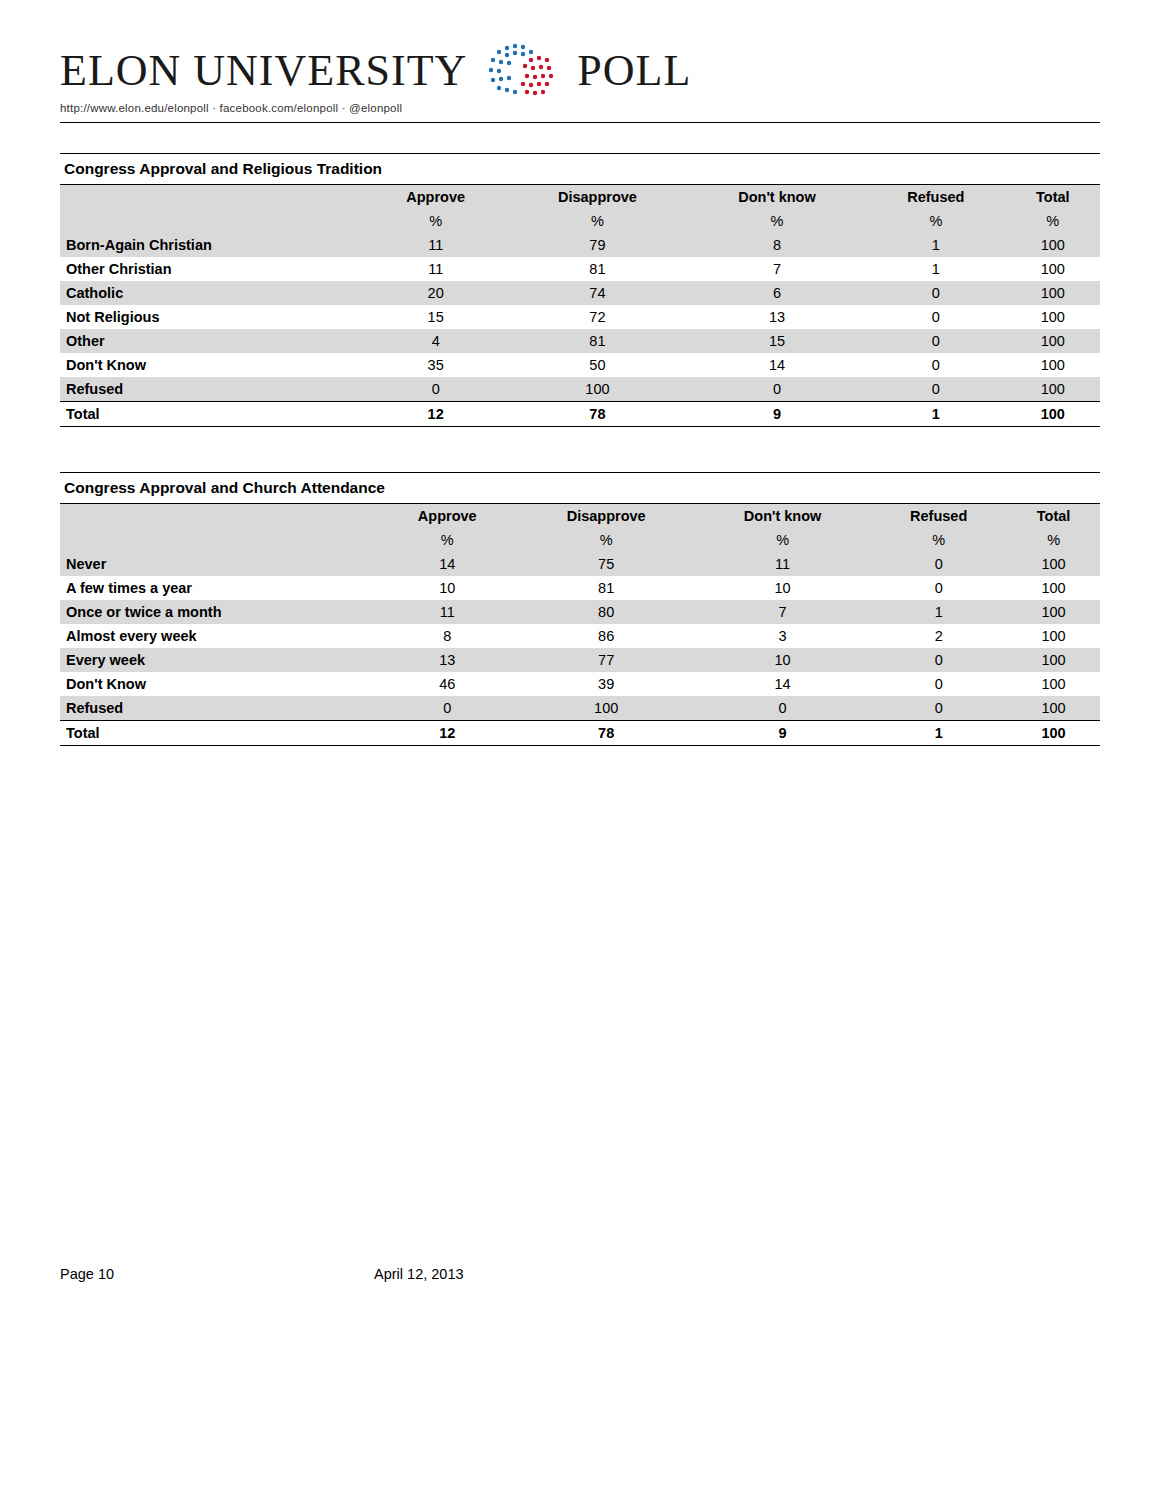ELON UNIVERSITY POLL
http://www.elon.edu/elonpoll · facebook.com/elonpoll · @elonpoll
Congress Approval and Religious Tradition
| | Approve | Disapprove | Don't know | Refused | Total |
| --- | --- | --- | --- | --- | --- |
| | % | % | % | % | % |
| Born-Again Christian | 11 | 79 | 8 | 1 | 100 |
| Other Christian | 11 | 81 | 7 | 1 | 100 |
| Catholic | 20 | 74 | 6 | 0 | 100 |
| Not Religious | 15 | 72 | 13 | 0 | 100 |
| Other | 4 | 81 | 15 | 0 | 100 |
| Don't Know | 35 | 50 | 14 | 0 | 100 |
| Refused | 0 | 100 | 0 | 0 | 100 |
| Total | 12 | 78 | 9 | 1 | 100 |
Congress Approval and Church Attendance
| | Approve | Disapprove | Don't know | Refused | Total |
| --- | --- | --- | --- | --- | --- |
| | % | % | % | % | % |
| Never | 14 | 75 | 11 | 0 | 100 |
| A few times a year | 10 | 81 | 10 | 0 | 100 |
| Once or twice a month | 11 | 80 | 7 | 1 | 100 |
| Almost every week | 8 | 86 | 3 | 2 | 100 |
| Every week | 13 | 77 | 10 | 0 | 100 |
| Don't Know | 46 | 39 | 14 | 0 | 100 |
| Refused | 0 | 100 | 0 | 0 | 100 |
| Total | 12 | 78 | 9 | 1 | 100 |
Page 10 April 12, 2013